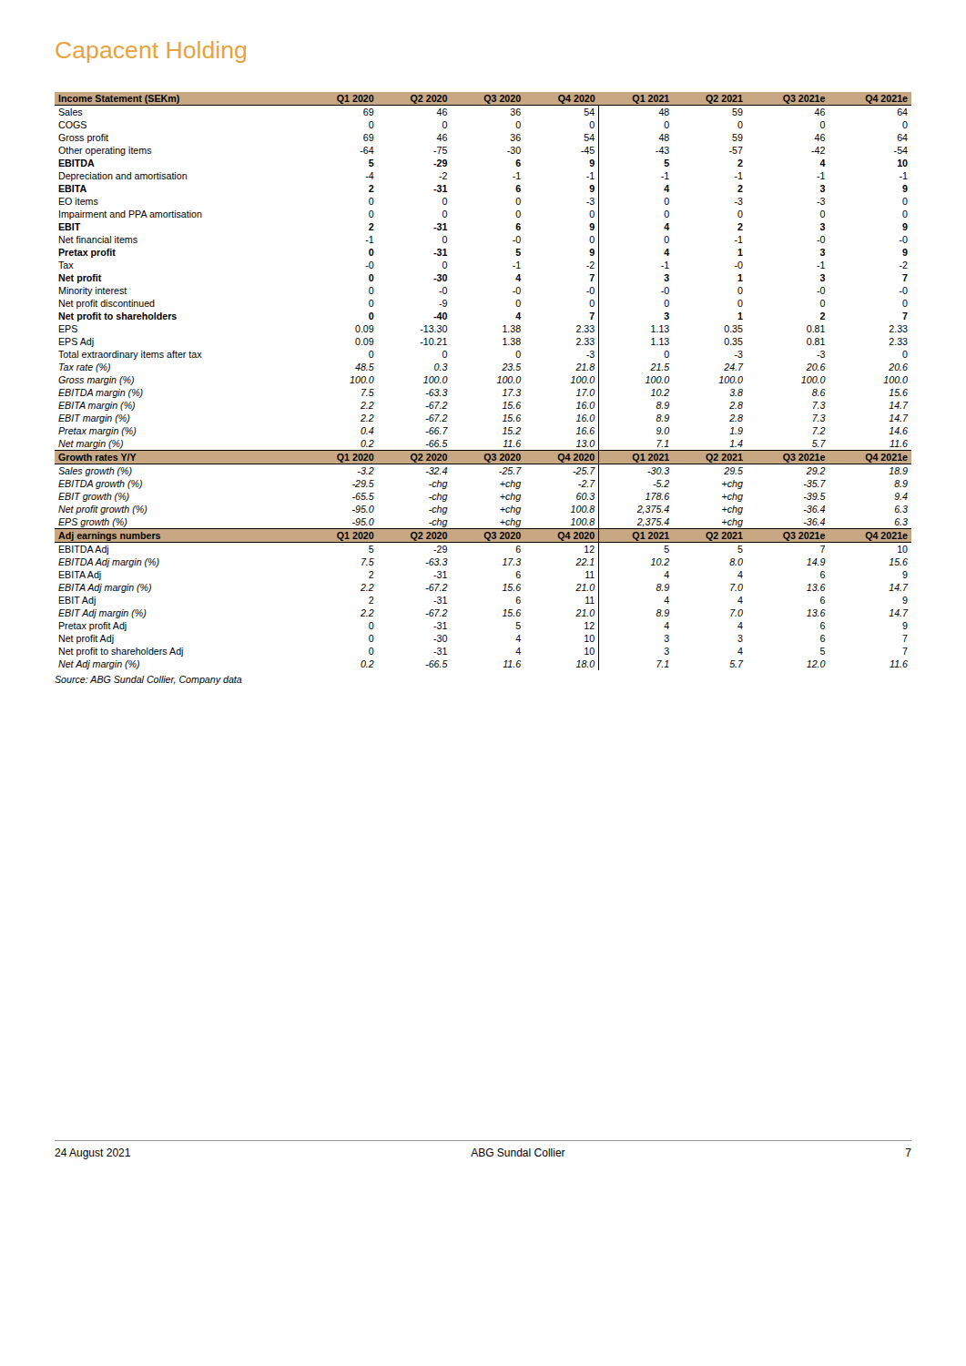Capacent Holding
| Income Statement (SEKm) | Q1 2020 | Q2 2020 | Q3 2020 | Q4 2020 | Q1 2021 | Q2 2021 | Q3 2021e | Q4 2021e |
| --- | --- | --- | --- | --- | --- | --- | --- | --- |
| Sales | 69 | 46 | 36 | 54 | 48 | 59 | 46 | 64 |
| COGS | 0 | 0 | 0 | 0 | 0 | 0 | 0 | 0 |
| Gross profit | 69 | 46 | 36 | 54 | 48 | 59 | 46 | 64 |
| Other operating items | -64 | -75 | -30 | -45 | -43 | -57 | -42 | -54 |
| EBITDA | 5 | -29 | 6 | 9 | 5 | 2 | 4 | 10 |
| Depreciation and amortisation | -4 | -2 | -1 | -1 | -1 | -1 | -1 | -1 |
| EBITA | 2 | -31 | 6 | 9 | 4 | 2 | 3 | 9 |
| EO items | 0 | 0 | 0 | -3 | 0 | -3 | -3 | 0 |
| Impairment and PPA amortisation | 0 | 0 | 0 | 0 | 0 | 0 | 0 | 0 |
| EBIT | 2 | -31 | 6 | 9 | 4 | 2 | 3 | 9 |
| Net financial items | -1 | 0 | -0 | 0 | 0 | -1 | -0 | -0 |
| Pretax profit | 0 | -31 | 5 | 9 | 4 | 1 | 3 | 9 |
| Tax | -0 | 0 | -1 | -2 | -1 | -0 | -1 | -2 |
| Net profit | 0 | -30 | 4 | 7 | 3 | 1 | 3 | 7 |
| Minority interest | 0 | -0 | -0 | -0 | -0 | 0 | -0 | -0 |
| Net profit discontinued | 0 | -9 | 0 | 0 | 0 | 0 | 0 | 0 |
| Net profit to shareholders | 0 | -40 | 4 | 7 | 3 | 1 | 2 | 7 |
| EPS | 0.09 | -13.30 | 1.38 | 2.33 | 1.13 | 0.35 | 0.81 | 2.33 |
| EPS Adj | 0.09 | -10.21 | 1.38 | 2.33 | 1.13 | 0.35 | 0.81 | 2.33 |
| Total extraordinary items after tax | 0 | 0 | 0 | -3 | 0 | -3 | -3 | 0 |
| Tax rate (%) | 48.5 | 0.3 | 23.5 | 21.8 | 21.5 | 24.7 | 20.6 | 20.6 |
| Gross margin (%) | 100.0 | 100.0 | 100.0 | 100.0 | 100.0 | 100.0 | 100.0 | 100.0 |
| EBITDA margin (%) | 7.5 | -63.3 | 17.3 | 17.0 | 10.2 | 3.8 | 8.6 | 15.6 |
| EBITA margin (%) | 2.2 | -67.2 | 15.6 | 16.0 | 8.9 | 2.8 | 7.3 | 14.7 |
| EBIT margin (%) | 2.2 | -67.2 | 15.6 | 16.0 | 8.9 | 2.8 | 7.3 | 14.7 |
| Pretax margin (%) | 0.4 | -66.7 | 15.2 | 16.6 | 9.0 | 1.9 | 7.2 | 14.6 |
| Net margin (%) | 0.2 | -66.5 | 11.6 | 13.0 | 7.1 | 1.4 | 5.7 | 11.6 |
| Growth rates Y/Y | Q1 2020 | Q2 2020 | Q3 2020 | Q4 2020 | Q1 2021 | Q2 2021 | Q3 2021e | Q4 2021e |
| Sales growth (%) | -3.2 | -32.4 | -25.7 | -25.7 | -30.3 | 29.5 | 29.2 | 18.9 |
| EBITDA growth (%) | -29.5 | -chg | +chg | -2.7 | -5.2 | +chg | -35.7 | 8.9 |
| EBIT growth (%) | -65.5 | -chg | +chg | 60.3 | 178.6 | +chg | -39.5 | 9.4 |
| Net profit growth (%) | -95.0 | -chg | +chg | 100.8 | 2,375.4 | +chg | -36.4 | 6.3 |
| EPS growth (%) | -95.0 | -chg | +chg | 100.8 | 2,375.4 | +chg | -36.4 | 6.3 |
| Adj earnings numbers | Q1 2020 | Q2 2020 | Q3 2020 | Q4 2020 | Q1 2021 | Q2 2021 | Q3 2021e | Q4 2021e |
| EBITDA Adj | 5 | -29 | 6 | 12 | 5 | 5 | 7 | 10 |
| EBITDA Adj margin (%) | 7.5 | -63.3 | 17.3 | 22.1 | 10.2 | 8.0 | 14.9 | 15.6 |
| EBITA Adj | 2 | -31 | 6 | 11 | 4 | 4 | 6 | 9 |
| EBITA Adj margin (%) | 2.2 | -67.2 | 15.6 | 21.0 | 8.9 | 7.0 | 13.6 | 14.7 |
| EBIT Adj | 2 | -31 | 6 | 11 | 4 | 4 | 6 | 9 |
| EBIT Adj margin (%) | 2.2 | -67.2 | 15.6 | 21.0 | 8.9 | 7.0 | 13.6 | 14.7 |
| Pretax profit Adj | 0 | -31 | 5 | 12 | 4 | 4 | 6 | 9 |
| Net profit Adj | 0 | -30 | 4 | 10 | 3 | 3 | 6 | 7 |
| Net profit to shareholders Adj | 0 | -31 | 4 | 10 | 3 | 4 | 5 | 7 |
| Net Adj margin (%) | 0.2 | -66.5 | 11.6 | 18.0 | 7.1 | 5.7 | 12.0 | 11.6 |
Source: ABG Sundal Collier, Company data
24 August 2021 ABG Sundal Collier 7